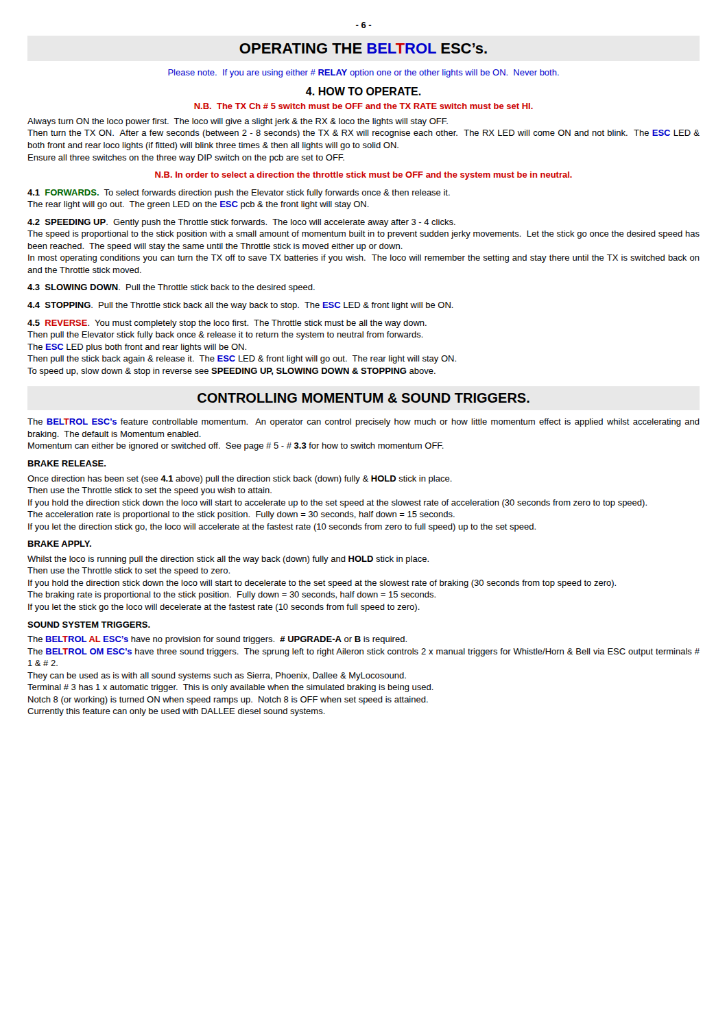- 6 -
OPERATING THE BEL TROL ESC’s.
Please note. If you are using either # RELAY option one or the other lights will be ON. Never both.
4. HOW TO OPERATE.
N.B. The TX Ch # 5 switch must be OFF and the TX RATE switch must be set HI.
Always turn ON the loco power first. The loco will give a slight jerk & the RX & loco the lights will stay OFF.
Then turn the TX ON. After a few seconds (between 2 - 8 seconds) the TX & RX will recognise each other. The RX LED will come ON and not blink. The ESC LED & both front and rear loco lights (if fitted) will blink three times & then all lights will go to solid ON.
Ensure all three switches on the three way DIP switch on the pcb are set to OFF.
N.B. In order to select a direction the throttle stick must be OFF and the system must be in neutral.
4.1 FORWARDS. To select forwards direction push the Elevator stick fully forwards once & then release it.
The rear light will go out. The green LED on the ESC pcb & the front light will stay ON.
4.2 SPEEDING UP. Gently push the Throttle stick forwards. The loco will accelerate away after 3 - 4 clicks.
The speed is proportional to the stick position with a small amount of momentum built in to prevent sudden jerky movements. Let the stick go once the desired speed has been reached. The speed will stay the same until the Throttle stick is moved either up or down.
In most operating conditions you can turn the TX off to save TX batteries if you wish. The loco will remember the setting and stay there until the TX is switched back on and the Throttle stick moved.
4.3 SLOWING DOWN. Pull the Throttle stick back to the desired speed.
4.4 STOPPING. Pull the Throttle stick back all the way back to stop. The ESC LED & front light will be ON.
4.5 REVERSE. You must completely stop the loco first. The Throttle stick must be all the way down.
Then pull the Elevator stick fully back once & release it to return the system to neutral from forwards.
The ESC LED plus both front and rear lights will be ON.
Then pull the stick back again & release it. The ESC LED & front light will go out. The rear light will stay ON.
To speed up, slow down & stop in reverse see SPEEDING UP, SLOWING DOWN & STOPPING above.
CONTROLLING MOMENTUM & SOUND TRIGGERS.
The BEL TROL ESC’s feature controllable momentum. An operator can control precisely how much or how little momentum effect is applied whilst accelerating and braking. The default is Momentum enabled.
Momentum can either be ignored or switched off. See page # 5 - # 3.3 for how to switch momentum OFF.
BRAKE RELEASE.
Once direction has been set (see 4.1 above) pull the direction stick back (down) fully & HOLD stick in place.
Then use the Throttle stick to set the speed you wish to attain.
If you hold the direction stick down the loco will start to accelerate up to the set speed at the slowest rate of acceleration (30 seconds from zero to top speed).
The acceleration rate is proportional to the stick position. Fully down = 30 seconds, half down = 15 seconds.
If you let the direction stick go, the loco will accelerate at the fastest rate (10 seconds from zero to full speed) up to the set speed.
BRAKE APPLY.
Whilst the loco is running pull the direction stick all the way back (down) fully and HOLD stick in place.
Then use the Throttle stick to set the speed to zero.
If you hold the direction stick down the loco will start to decelerate to the set speed at the slowest rate of braking (30 seconds from top speed to zero).
The braking rate is proportional to the stick position. Fully down = 30 seconds, half down = 15 seconds.
If you let the stick go the loco will decelerate at the fastest rate (10 seconds from full speed to zero).
SOUND SYSTEM TRIGGERS.
The BEL TROL AL ESC’s have no provision for sound triggers. # UPGRADE-A or B is required.
The BEL TROL OM ESC’s have three sound triggers. The sprung left to right Aileron stick controls 2 x manual triggers for Whistle/Horn & Bell via ESC output terminals # 1 & # 2.
They can be used as is with all sound systems such as Sierra, Phoenix, Dallee & MyLocosound.
Terminal # 3 has 1 x automatic trigger. This is only available when the simulated braking is being used.
Notch 8 (or working) is turned ON when speed ramps up. Notch 8 is OFF when set speed is attained.
Currently this feature can only be used with DALLEE diesel sound systems.